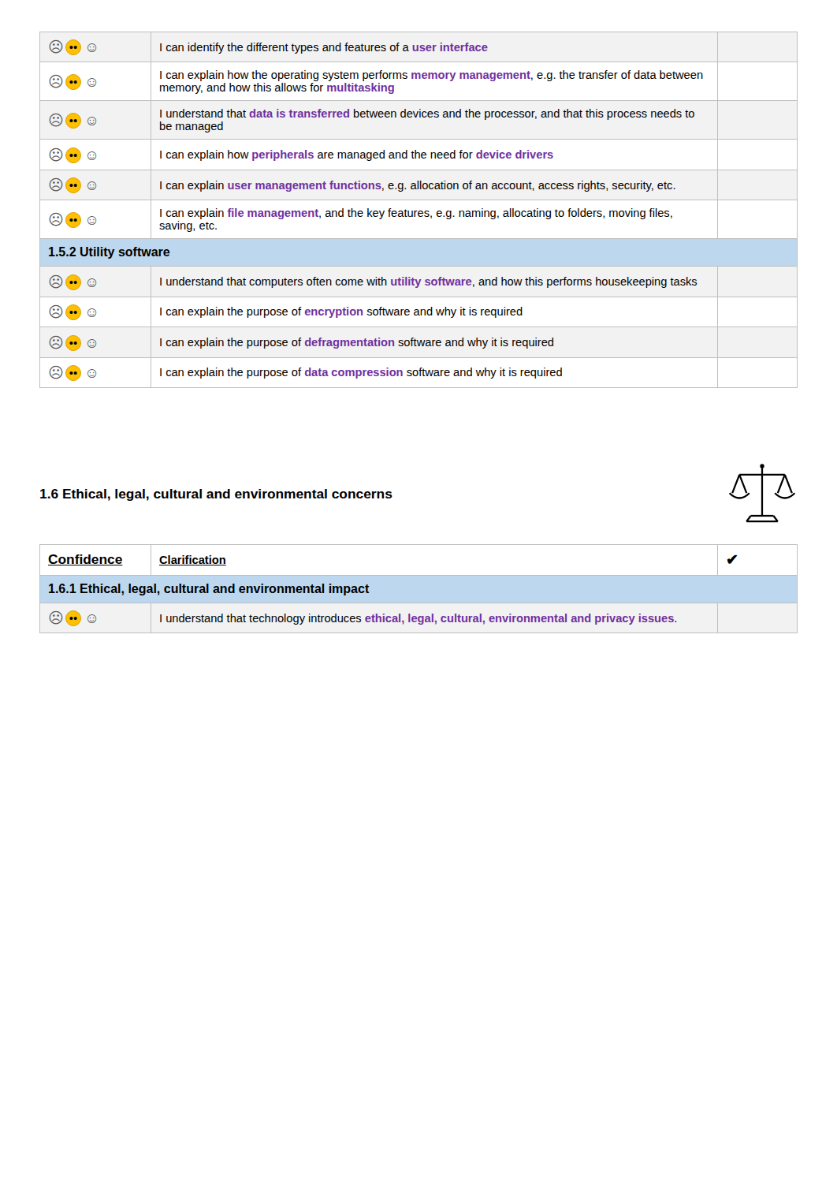| ☹ •• ☺ | I can identify the different types and features of a user interface | |
| ☹ •• ☺ | I can explain how the operating system performs memory management , e.g. the transfer of data between memory, and how this allows for multitasking | |
| ☹ •• ☺ | I understand that data is transferred between devices and the processor, and that this process needs to be managed | |
| ☹ •• ☺ | I can explain how peripherals are managed and the need for device drivers | |
| ☹ •• ☺ | I can explain user management functions , e.g. allocation of an account, access rights, security, etc. | |
| ☹ •• ☺ | I can explain file management , and the key features, e.g. naming, allocating to folders, moving files, saving, etc. | |
| 1.5.2 Utility software |
| ☹ •• ☺ | I understand that computers often come with utility software , and how this performs housekeeping tasks | |
| ☹ •• ☺ | I can explain the purpose of encryption software and why it is required | |
| ☹ •• ☺ | I can explain the purpose of defragmentation software and why it is required | |
| ☹ •• ☺ | I can explain the purpose of data compression software and why it is required | |
1.6 Ethical, legal, cultural and environmental concerns
| Confidence | Clarification | ✔ |
| 1.6.1 Ethical, legal, cultural and environmental impact |
| ☹ •• ☺ | I understand that technology introduces ethical, legal, cultural, environmental and privacy issues . | |